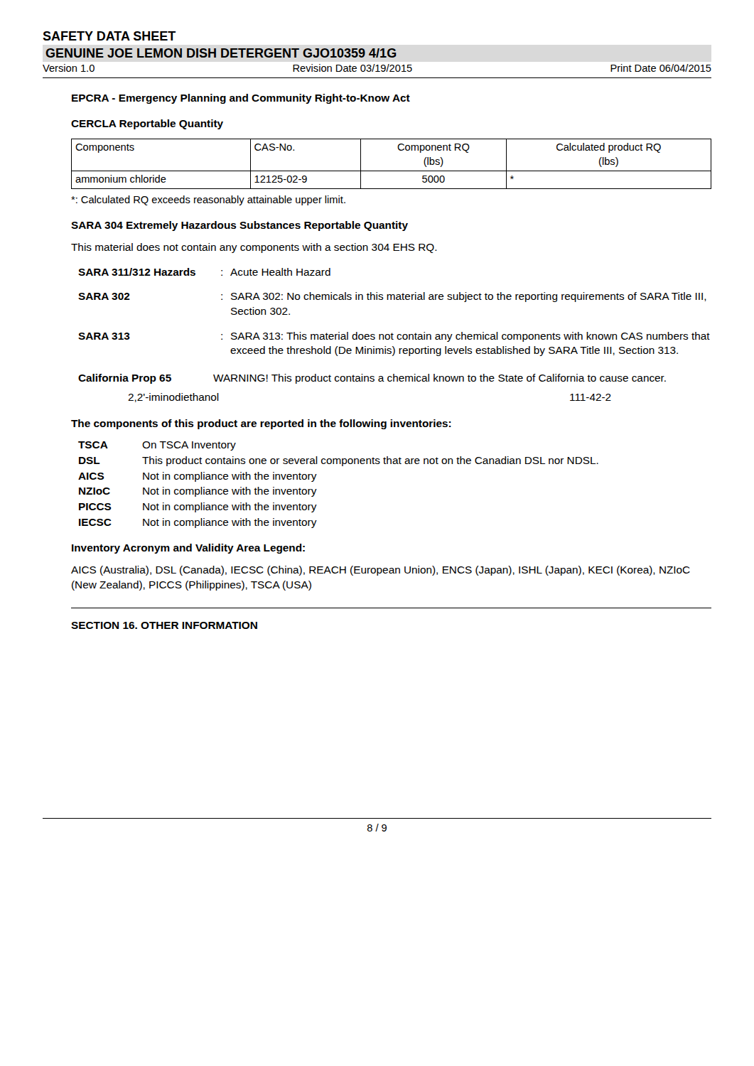SAFETY DATA SHEET
GENUINE JOE LEMON DISH DETERGENT GJO10359 4/1G
Version 1.0 Revision Date 03/19/2015 Print Date 06/04/2015
EPCRA - Emergency Planning and Community Right-to-Know Act
CERCLA Reportable Quantity
| Components | CAS-No. | Component RQ (lbs) | Calculated product RQ (lbs) |
| --- | --- | --- | --- |
| ammonium chloride | 12125-02-9 | 5000 | * |
*: Calculated RQ exceeds reasonably attainable upper limit.
SARA 304 Extremely Hazardous Substances Reportable Quantity
This material does not contain any components with a section 304 EHS RQ.
SARA 311/312 Hazards
:
Acute Health Hazard
SARA 302
:
SARA 302: No chemicals in this material are subject to the reporting requirements of SARA Title III, Section 302.
SARA 313
:
SARA 313: This material does not contain any chemical components with known CAS numbers that exceed the threshold (De Minimis) reporting levels established by SARA Title III, Section 313.
California Prop 65
WARNING! This product contains a chemical known to the State of California to cause cancer.
2,2'-iminodiethanol
111-42-2
The components of this product are reported in the following inventories:
TSCA
On TSCA Inventory
DSL
This product contains one or several components that are not on the Canadian DSL nor NDSL.
AICS
Not in compliance with the inventory
NZIoC
Not in compliance with the inventory
PICCS
Not in compliance with the inventory
IECSC
Not in compliance with the inventory
Inventory Acronym and Validity Area Legend:
AICS (Australia), DSL (Canada), IECSC (China), REACH (European Union), ENCS (Japan), ISHL (Japan), KECI (Korea), NZIoC (New Zealand), PICCS (Philippines), TSCA (USA)
SECTION 16. OTHER INFORMATION
8 / 9